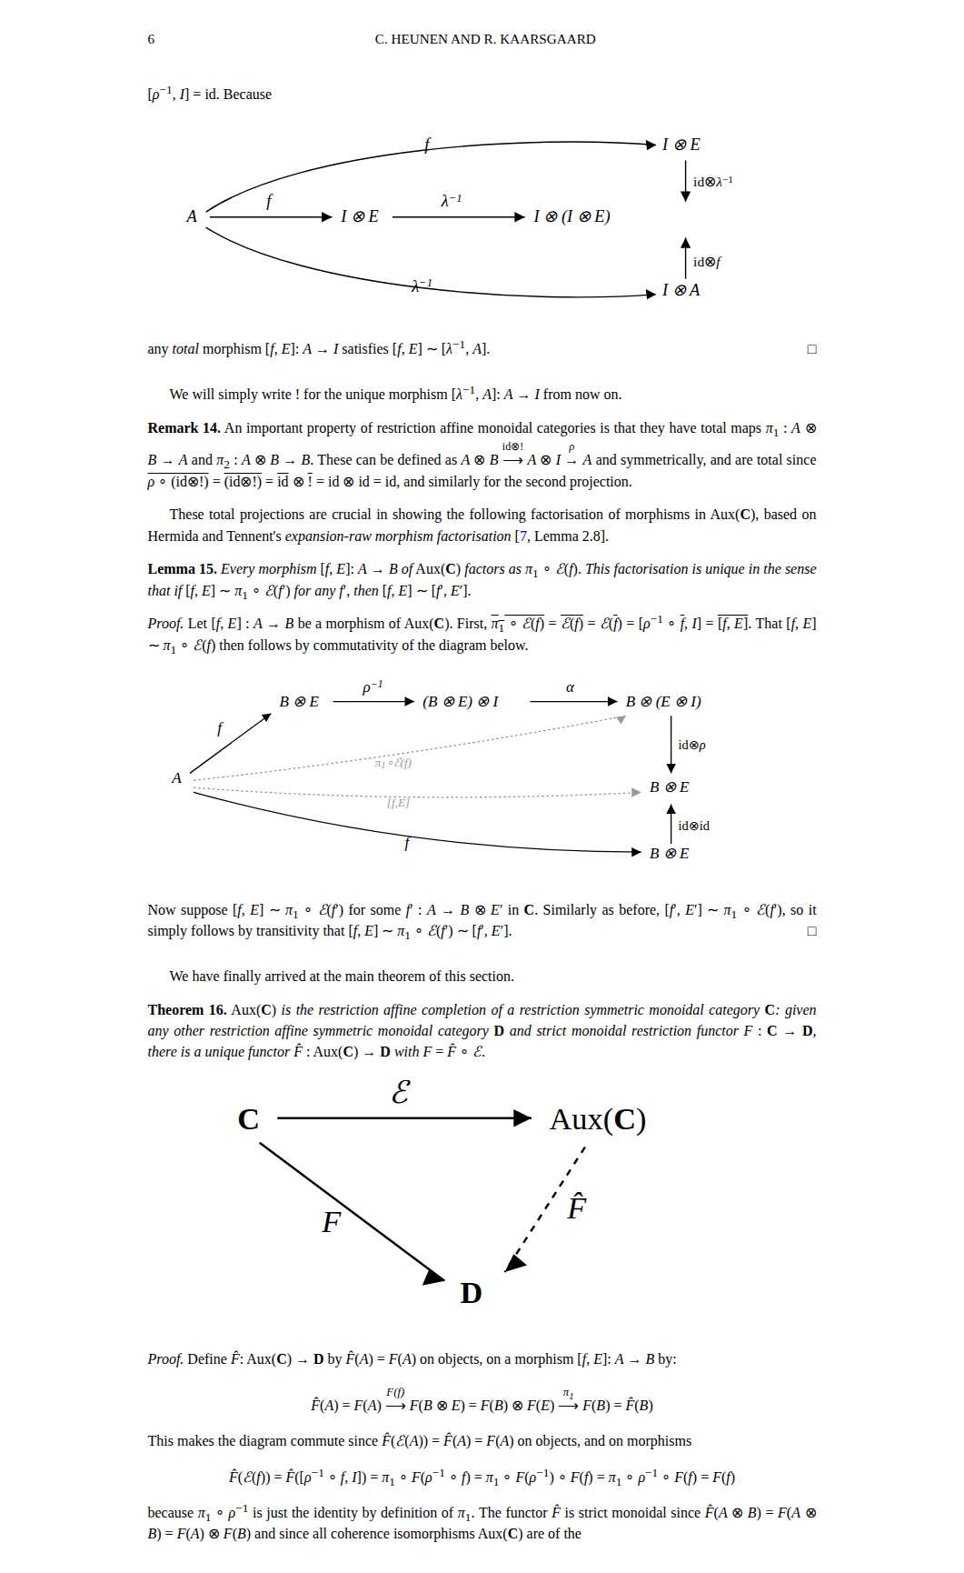6 C. HEUNEN AND R. KAARSGAARD
[ρ−1, I] = id. Because
A I ⊗ E I ⊗ (I ⊗ E) I ⊗ E I ⊗ A f f λ−1 id⊗λ−1 id⊗f λ−1
any total morphism [f, E]: A → I satisfies [f, E] ∼ [λ−1, A]. □
We will simply write ! for the unique morphism [λ−1, A]: A → I from now on.
Remark 14. An important property of restriction affine monoidal categories is that they have total maps π1 : A ⊗ B → A and π2 : A ⊗ B → B. These can be defined as A ⊗ B id⊗!
⟶ A ⊗ I ρ
→ A and symmetrically, and are total since ρ ∘ (id⊗!) = (id⊗!) = id ⊗ ! = id ⊗ id = id, and similarly for the second projection.
These total projections are crucial in showing the following factorisation of morphisms in Aux(C), based on Hermida and Tennent's expansion-raw morphism factorisation [7, Lemma 2.8].
Lemma 15. Every morphism [f, E]: A → B of Aux(C) factors as π1 ∘ ℰ(f). This factorisation is unique in the sense that if [f, E] ∼ π1 ∘ ℰ(f′) for any f′, then [f, E] ∼ [f′, E′].
Proof. Let [f, E] : A → B be a morphism of Aux(C). First, π1 ∘ ℰ(f) = ℰ(f) = ℰ(f) = [ρ−1 ∘ f, I] = [f, E]. That [f, E] ∼ π1 ∘ ℰ(f) then follows by commutativity of the diagram below.
A B ⊗ E (B ⊗ E) ⊗ I B ⊗ (E ⊗ I) B ⊗ E B ⊗ E f ρ−1 α id⊗ρ id⊗id π1∘ℰ(f) [f,E] f
Now suppose [f, E] ∼ π1 ∘ ℰ(f′) for some f′ : A → B ⊗ E′ in C. Similarly as before, [f′, E′] ∼ π1 ∘ ℰ(f′), so it simply follows by transitivity that [f, E] ∼ π1 ∘ ℰ(f′) ∼ [f′, E′]. □
We have finally arrived at the main theorem of this section.
Theorem 16. Aux(C) is the restriction affine completion of a restriction symmetric monoidal category C: given any other restriction affine symmetric monoidal category D and strict monoidal restriction functor F : C → D, there is a unique functor F̂ : Aux(C) → D with F = F̂ ∘ ℰ.
C Aux(C) D ℰ F F̂
Proof. Define F̂: Aux(C) → D by F̂(A) = F(A) on objects, on a morphism [f, E]: A → B by:
F̂(A) = F(A) F(f)
⟶ F(B ⊗ E) = F(B) ⊗ F(E) π1
⟶ F(B) = F̂(B)
This makes the diagram commute since F̂(ℰ(A)) = F̂(A) = F(A) on objects, and on morphisms
F̂(ℰ(f)) = F̂([ρ−1 ∘ f, I]) = π1 ∘ F(ρ−1 ∘ f) = π1 ∘ F(ρ−1) ∘ F(f) = π1 ∘ ρ−1 ∘ F(f) = F(f)
because π1 ∘ ρ−1 is just the identity by definition of π1. The functor F̂ is strict monoidal since F̂(A ⊗ B) = F(A ⊗ B) = F(A) ⊗ F(B) and since all coherence isomorphisms Aux(C) are of the